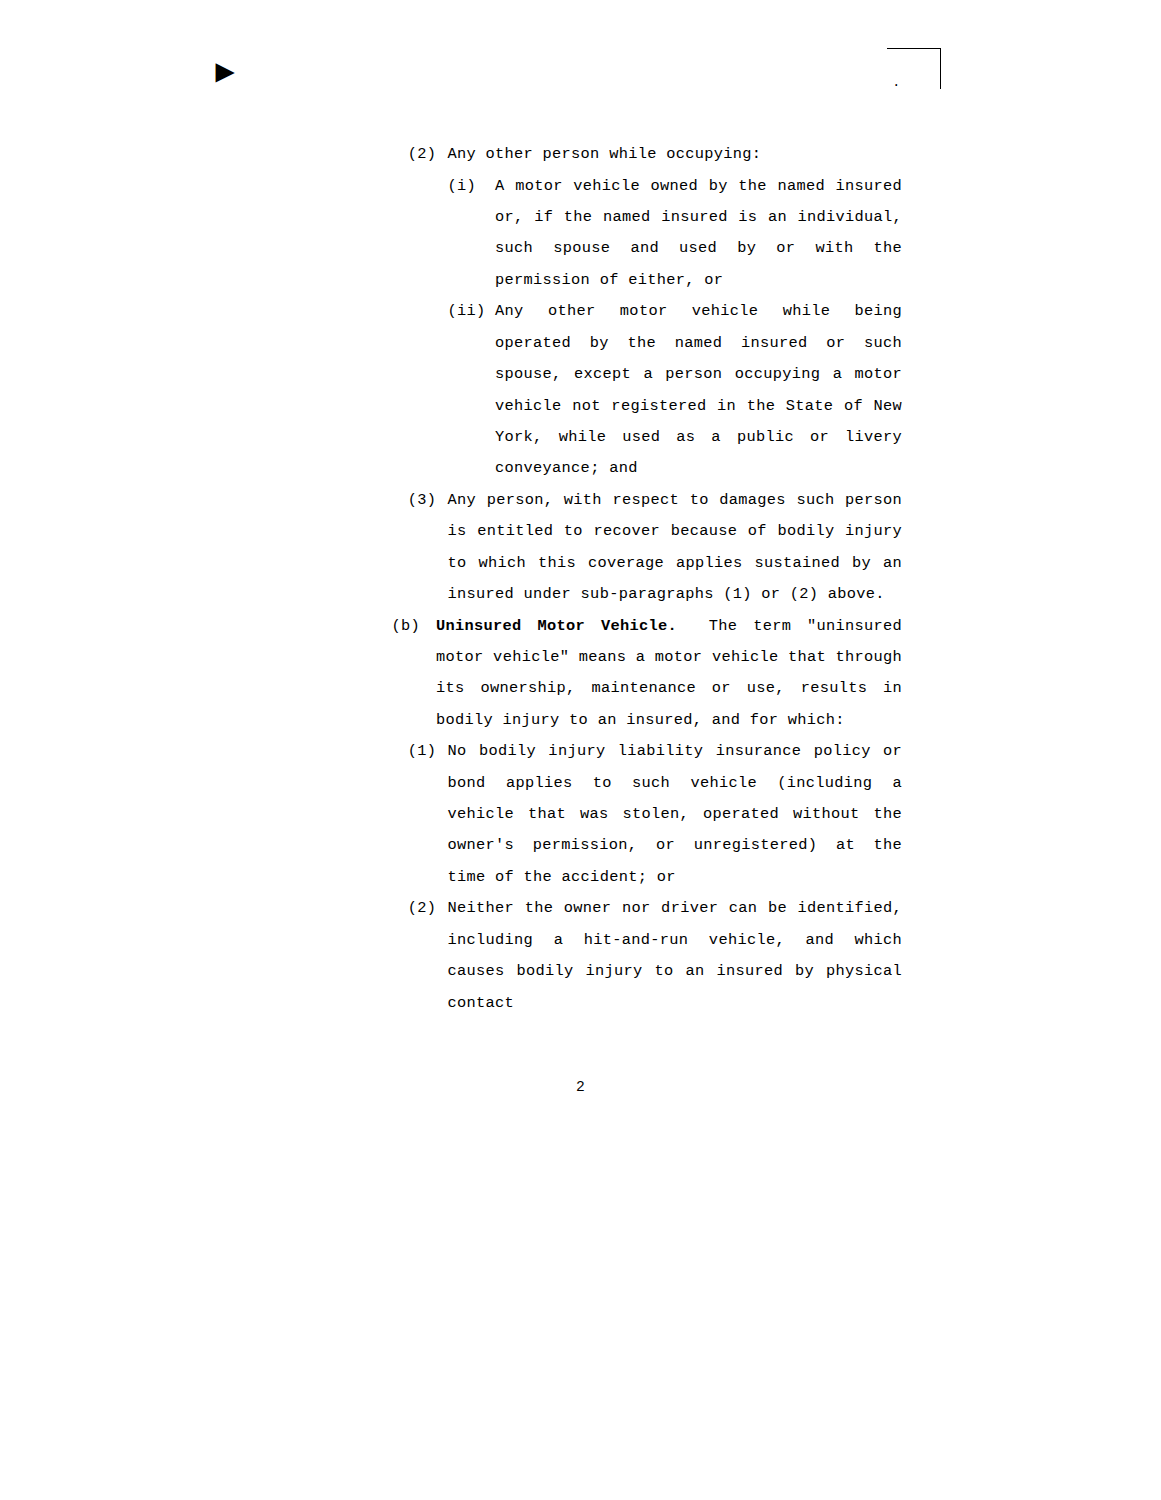▸
.
(2) Any other person while occupying:
(i)
A motor vehicle owned by the named insured or, if the named insured is an individual, such spouse and used by or with the permission of either, or
(ii)
Any other motor vehicle while being operated by the named insured or such spouse, except a person occupying a motor vehicle not registered in the State of New York, while used as a public or livery conveyance; and
(3)
Any person, with respect to damages such person is entitled to recover because of bodily injury to which this coverage applies sustained by an insured under sub-paragraphs (1) or (2) above.
(b)
Uninsured Motor Vehicle. The term "uninsured motor vehicle" means a motor vehicle that through its ownership, maintenance or use, results in bodily injury to an insured, and for which:
(1)
No bodily injury liability insurance policy or bond applies to such vehicle (including a vehicle that was stolen, operated without the owner's permission, or unregistered) at the time of the accident; or
(2)
Neither the owner nor driver can be identified, including a hit-and-run vehicle, and which causes bodily injury to an insured by physical contact
2